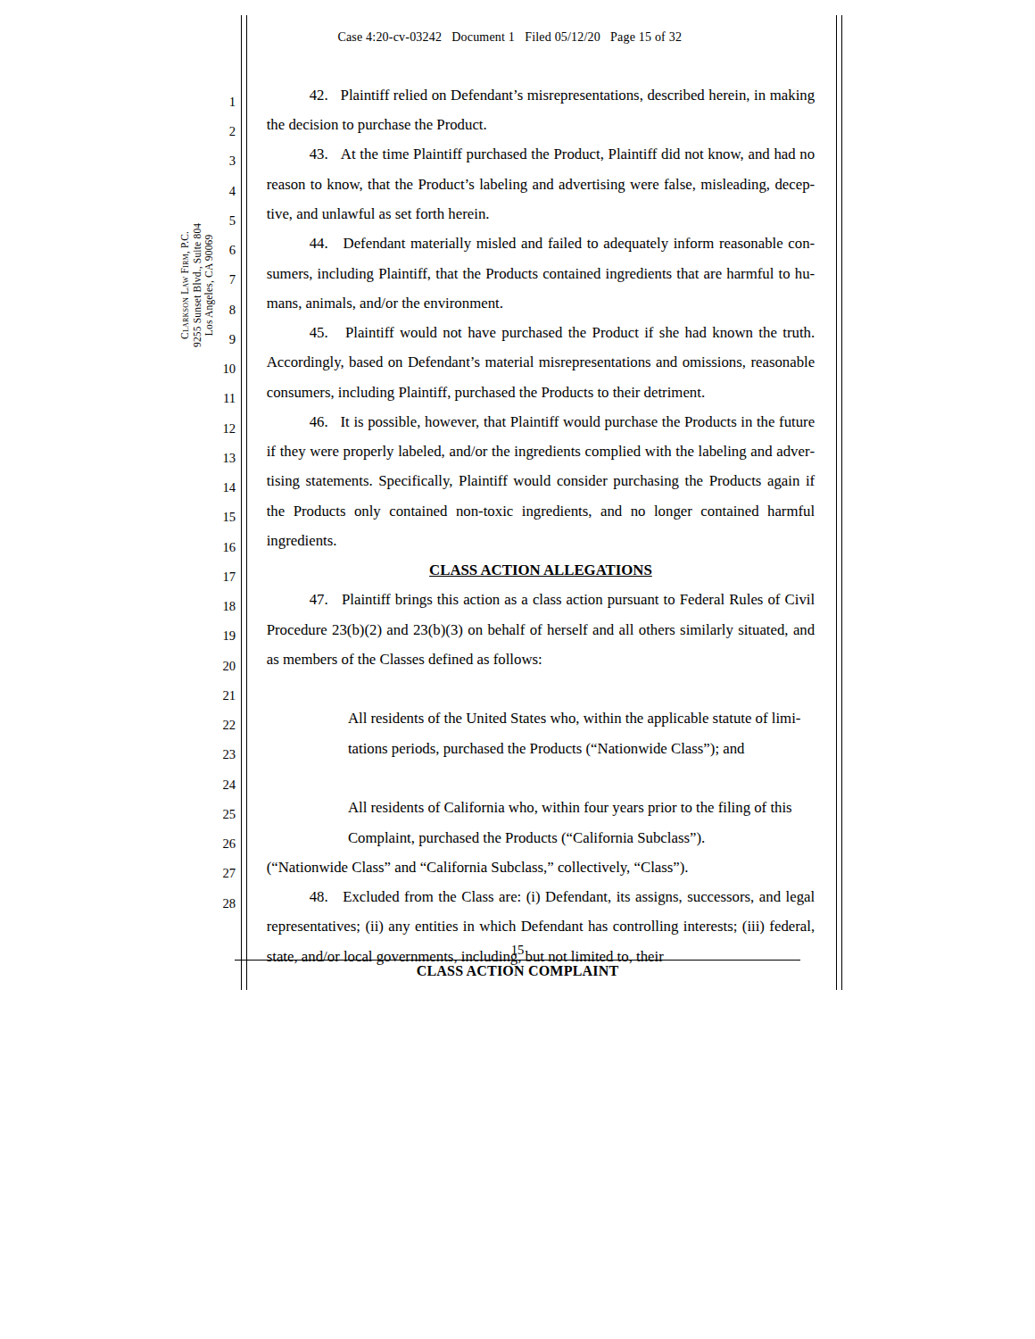Case 4:20-cv-03242 Document 1 Filed 05/12/20 Page 15 of 32
1
2
3
4
5
6
7
8
9
10
11
12
13
14
15
16
17
18
19
20
21
22
23
24
25
26
27
28
Clarkson Law Firm, P.C.
9255 Sunset Blvd., Suite 804
Los Angeles, CA 90069
42. Plaintiff relied on Defendant’s misrepresentations, described herein, in making the decision to purchase the Product.
43. At the time Plaintiff purchased the Product, Plaintiff did not know, and had no reason to know, that the Product’s labeling and advertising were false, misleading, deceptive, and unlawful as set forth herein.
44. Defendant materially misled and failed to adequately inform reasonable consumers, including Plaintiff, that the Products contained ingredients that are harmful to humans, animals, and/or the environment.
45. Plaintiff would not have purchased the Product if she had known the truth. Accordingly, based on Defendant’s material misrepresentations and omissions, reasonable consumers, including Plaintiff, purchased the Products to their detriment.
46. It is possible, however, that Plaintiff would purchase the Products in the future if they were properly labeled, and/or the ingredients complied with the labeling and advertising statements. Specifically, Plaintiff would consider purchasing the Products again if the Products only contained non-toxic ingredients, and no longer contained harmful ingredients.
CLASS ACTION ALLEGATIONS
47. Plaintiff brings this action as a class action pursuant to Federal Rules of Civil Procedure 23(b)(2) and 23(b)(3) on behalf of herself and all others similarly situated, and as members of the Classes defined as follows:
All residents of the United States who, within the applicable statute of limitations periods, purchased the Products (“Nationwide Class”); and
All residents of California who, within four years prior to the filing of this Complaint, purchased the Products (“California Subclass”).
(“Nationwide Class” and “California Subclass,” collectively, “Class”).
48. Excluded from the Class are: (i) Defendant, its assigns, successors, and legal representatives; (ii) any entities in which Defendant has controlling interests; (iii) federal, state, and/or local governments, including, but not limited to, their
15
CLASS ACTION COMPLAINT